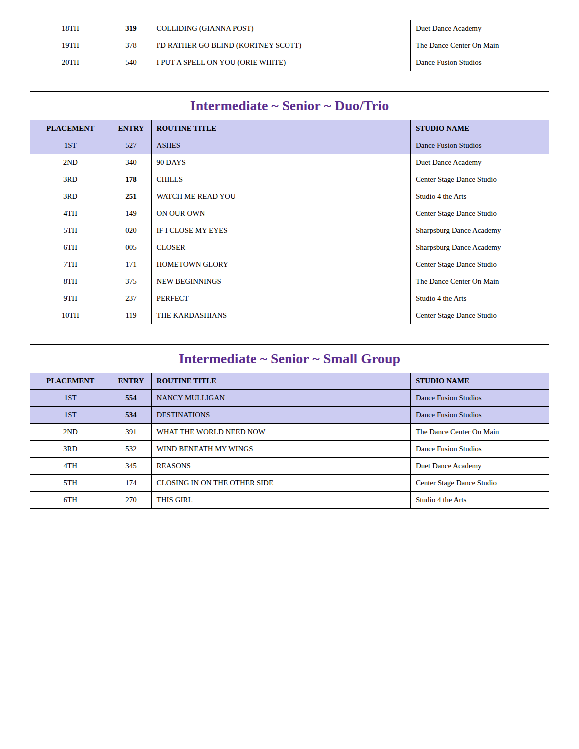| 18TH | 319 | COLLIDING (GIANNA POST) | Duet Dance Academy |
| 19TH | 378 | I'D RATHER GO BLIND (KORTNEY SCOTT) | The Dance Center On Main |
| 20TH | 540 | I PUT A SPELL ON YOU (ORIE WHITE) | Dance Fusion Studios |
| Intermediate ~ Senior ~ Duo/Trio |
| PLACEMENT | ENTRY | ROUTINE TITLE | STUDIO NAME |
| 1ST | 527 | ASHES | Dance Fusion Studios |
| 2ND | 340 | 90 DAYS | Duet Dance Academy |
| 3RD | 178 | CHILLS | Center Stage Dance Studio |
| 3RD | 251 | WATCH ME READ YOU | Studio 4 the Arts |
| 4TH | 149 | ON OUR OWN | Center Stage Dance Studio |
| 5TH | 020 | IF I CLOSE MY EYES | Sharpsburg Dance Academy |
| 6TH | 005 | CLOSER | Sharpsburg Dance Academy |
| 7TH | 171 | HOMETOWN GLORY | Center Stage Dance Studio |
| 8TH | 375 | NEW BEGINNINGS | The Dance Center On Main |
| 9TH | 237 | PERFECT | Studio 4 the Arts |
| 10TH | 119 | THE KARDASHIANS | Center Stage Dance Studio |
| Intermediate ~ Senior ~ Small Group |
| PLACEMENT | ENTRY | ROUTINE TITLE | STUDIO NAME |
| 1ST | 554 | NANCY MULLIGAN | Dance Fusion Studios |
| 1ST | 534 | DESTINATIONS | Dance Fusion Studios |
| 2ND | 391 | WHAT THE WORLD NEED NOW | The Dance Center On Main |
| 3RD | 532 | WIND BENEATH MY WINGS | Dance Fusion Studios |
| 4TH | 345 | REASONS | Duet Dance Academy |
| 5TH | 174 | CLOSING IN ON THE OTHER SIDE | Center Stage Dance Studio |
| 6TH | 270 | THIS GIRL | Studio 4 the Arts |